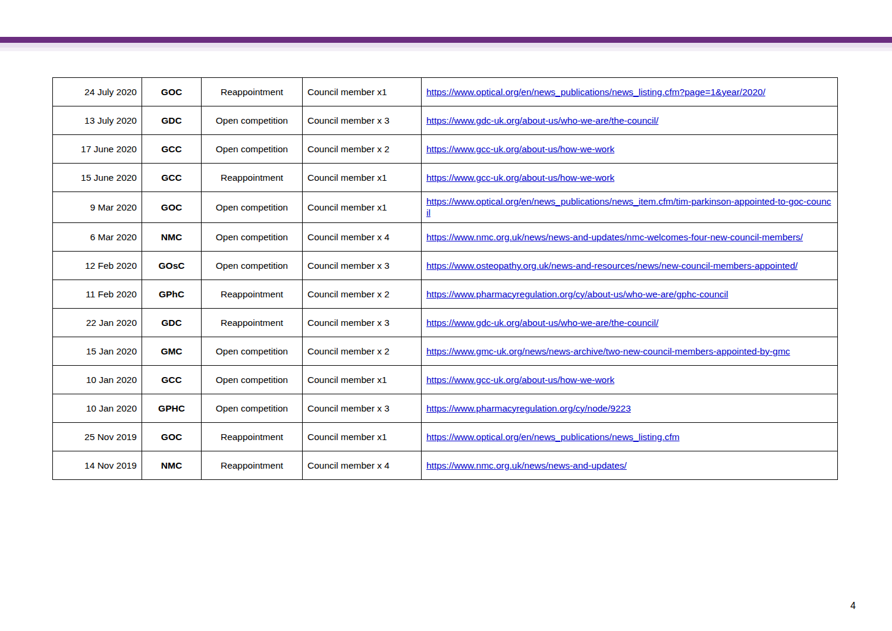| 24 July 2020 | GOC | Reappointment | Council member x1 | https://www.optical.org/en/news_publications/news_listing.cfm?page=1&year/2020/ |
| 13 July 2020 | GDC | Open competition | Council member x 3 | https://www.gdc-uk.org/about-us/who-we-are/the-council/ |
| 17 June 2020 | GCC | Open competition | Council member x 2 | https://www.gcc-uk.org/about-us/how-we-work |
| 15 June 2020 | GCC | Reappointment | Council member x1 | https://www.gcc-uk.org/about-us/how-we-work |
| 9 Mar 2020 | GOC | Open competition | Council member x1 | https://www.optical.org/en/news_publications/news_item.cfm/tim-parkinson-appointed-to-goc-council |
| 6 Mar 2020 | NMC | Open competition | Council member x 4 | https://www.nmc.org.uk/news/news-and-updates/nmc-welcomes-four-new-council-members/ |
| 12 Feb 2020 | GOsC | Open competition | Council member x 3 | https://www.osteopathy.org.uk/news-and-resources/news/new-council-members-appointed/ |
| 11 Feb 2020 | GPhC | Reappointment | Council member x 2 | https://www.pharmacyregulation.org/cy/about-us/who-we-are/gphc-council |
| 22 Jan 2020 | GDC | Reappointment | Council member x 3 | https://www.gdc-uk.org/about-us/who-we-are/the-council/ |
| 15 Jan 2020 | GMC | Open competition | Council member x 2 | https://www.gmc-uk.org/news/news-archive/two-new-council-members-appointed-by-gmc |
| 10 Jan 2020 | GCC | Open competition | Council member x1 | https://www.gcc-uk.org/about-us/how-we-work |
| 10 Jan 2020 | GPHC | Open competition | Council member x 3 | https://www.pharmacyregulation.org/cy/node/9223 |
| 25 Nov 2019 | GOC | Reappointment | Council member x1 | https://www.optical.org/en/news_publications/news_listing.cfm |
| 14 Nov 2019 | NMC | Reappointment | Council member x 4 | https://www.nmc.org.uk/news/news-and-updates/ |
4